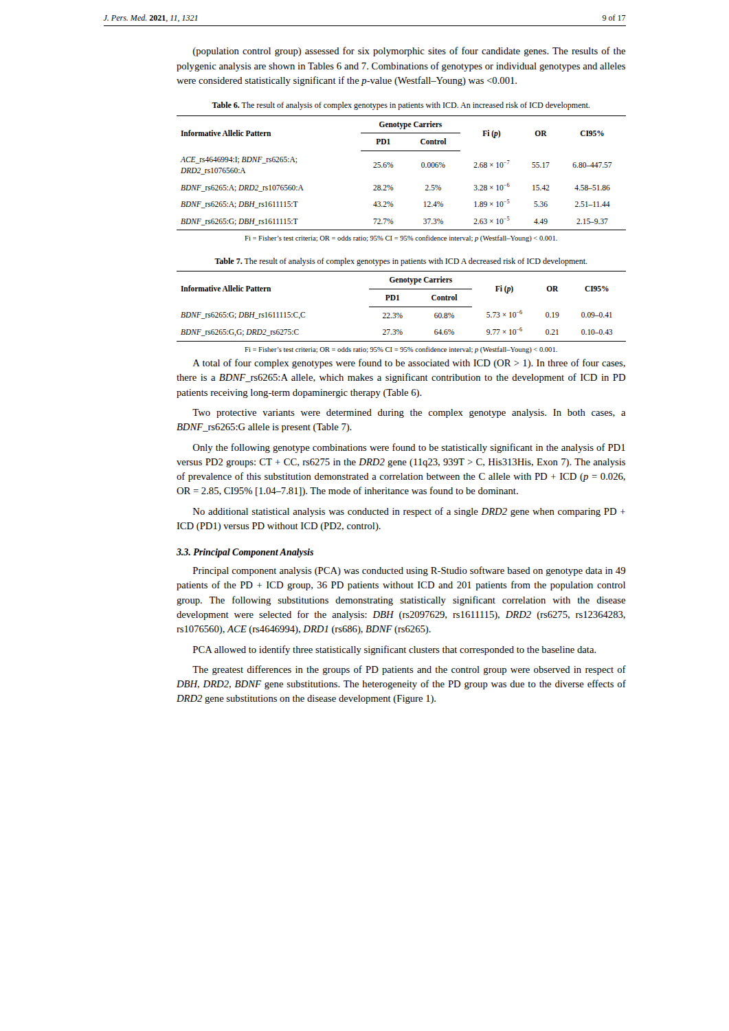J. Pers. Med. 2021, 11, 1321 9 of 17
(population control group) assessed for six polymorphic sites of four candidate genes. The results of the polygenic analysis are shown in Tables 6 and 7. Combinations of genotypes or individual genotypes and alleles were considered statistically significant if the p-value (Westfall–Young) was <0.001.
Table 6. The result of analysis of complex genotypes in patients with ICD. An increased risk of ICD development.
| Informative Allelic Pattern | Genotype Carriers | Fi ( p ) | OR | CI95% |
| --- | --- | --- | --- | --- |
| PD1 | Control |
| ACE _rs4646994:I; BDNF _rs6265:A; DRD2 _rs1076560:A | 25.6% | 0.006% | 2.68 × 10 −7 | 55.17 | 6.80–447.57 |
| BDNF _rs6265:A; DRD2 _rs1076560:A | 28.2% | 2.5% | 3.28 × 10 −6 | 15.42 | 4.58–51.86 |
| BDNF _rs6265:A; DBH _rs1611115:T | 43.2% | 12.4% | 1.89 × 10 −5 | 5.36 | 2.51–11.44 |
| BDNF _rs6265:G; DBH _rs1611115:T | 72.7% | 37.3% | 2.63 × 10 −5 | 4.49 | 2.15–9.37 |
Fi = Fisher’s test criteria; OR = odds ratio; 95% CI = 95% confidence interval; p (Westfall–Young) < 0.001.
Table 7. The result of analysis of complex genotypes in patients with ICD A decreased risk of ICD development.
| Informative Allelic Pattern | Genotype Carriers | Fi ( p ) | OR | CI95% |
| --- | --- | --- | --- | --- |
| PD1 | Control |
| BDNF _rs6265:G; DBH _rs1611115:C,C | 22.3% | 60.8% | 5.73 × 10 −6 | 0.19 | 0.09–0.41 |
| BDNF _rs6265:G,G; DRD2 _rs6275:C | 27.3% | 64.6% | 9.77 × 10 −6 | 0.21 | 0.10–0.43 |
Fi = Fisher’s test criteria; OR = odds ratio; 95% CI = 95% confidence interval; p (Westfall–Young) < 0.001.
A total of four complex genotypes were found to be associated with ICD (OR > 1). In three of four cases, there is a BDNF_rs6265:A allele, which makes a significant contribution to the development of ICD in PD patients receiving long-term dopaminergic therapy (Table 6).
Two protective variants were determined during the complex genotype analysis. In both cases, a BDNF_rs6265:G allele is present (Table 7).
Only the following genotype combinations were found to be statistically significant in the analysis of PD1 versus PD2 groups: CT + CC, rs6275 in the DRD2 gene (11q23, 939T > C, His313His, Exon 7). The analysis of prevalence of this substitution demonstrated a correlation between the C allele with PD + ICD (p = 0.026, OR = 2.85, CI95% [1.04–7.81]). The mode of inheritance was found to be dominant.
No additional statistical analysis was conducted in respect of a single DRD2 gene when comparing PD + ICD (PD1) versus PD without ICD (PD2, control).
3.3. Principal Component Analysis
Principal component analysis (PCA) was conducted using R-Studio software based on genotype data in 49 patients of the PD + ICD group, 36 PD patients without ICD and 201 patients from the population control group. The following substitutions demonstrating statistically significant correlation with the disease development were selected for the analysis: DBH (rs2097629, rs1611115), DRD2 (rs6275, rs12364283, rs1076560), ACE (rs4646994), DRD1 (rs686), BDNF (rs6265).
PCA allowed to identify three statistically significant clusters that corresponded to the baseline data.
The greatest differences in the groups of PD patients and the control group were observed in respect of DBH, DRD2, BDNF gene substitutions. The heterogeneity of the PD group was due to the diverse effects of DRD2 gene substitutions on the disease development (Figure 1).